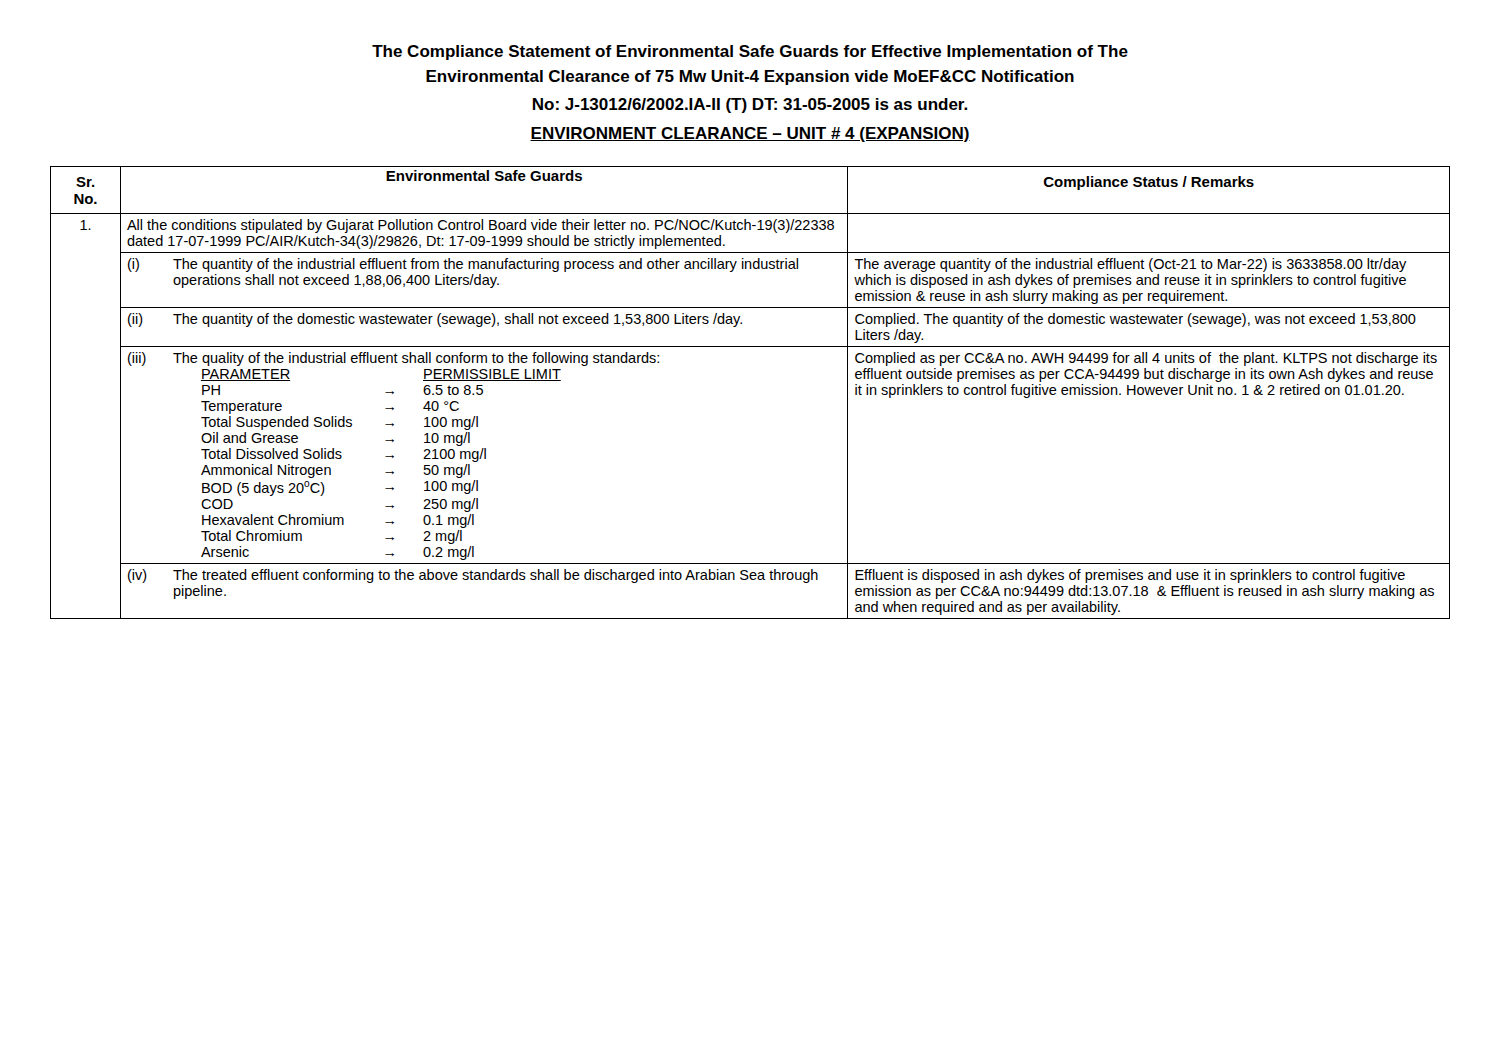The Compliance Statement of Environmental Safe Guards for Effective Implementation of The
Environmental Clearance of 75 Mw Unit-4 Expansion vide MoEF&CC Notification
No: J-13012/6/2002.IA-II (T) DT: 31-05-2005 is as under.
ENVIRONMENT CLEARANCE – UNIT # 4 (EXPANSION)
| Sr. No. | Environmental Safe Guards | Compliance Status / Remarks |
| --- | --- | --- |
| 1. | / All the conditions stipulated by Gujarat Pollution Control Board vide their letter no. PC/NOC/Kutch-19(3)/22338 dated 17-07-1999 PC/AIR/Kutch-34(3)/29826, Dt: 17-09-1999 should be strictly implemented. / | |
| / (i) / The quantity of the industrial effluent from the manufacturing process and other ancillary industrial operations shall not exceed 1,88,06,400 Liters/day. / | The average quantity of the industrial effluent (Oct-21 to Mar-22) is 3633858.00 ltr/day which is disposed in ash dykes of premises and reuse it in sprinklers to control fugitive emission & reuse in ash slurry making as per requirement. |
| / (ii) / The quantity of the domestic wastewater (sewage), shall not exceed 1,53,800 Liters /day. / | Complied. The quantity of the domestic wastewater (sewage), was not exceed 1,53,800 Liters /day. |
| / (iii) / The quality of the industrial effluent shall conform to the following standards: / PARAMETER / / PERMISSIBLE LIMIT / / PH / → / 6.5 to 8.5 / / Temperature / → / 40 °C / / Total Suspended Solids / → / 100 mg/l / / Oil and Grease / → / 10 mg/l / / Total Dissolved Solids / → / 2100 mg/l / / Ammonical Nitrogen / → / 50 mg/l / / BOD (5 days 20 o C) / → / 100 mg/l / / COD / → / 250 mg/l / / Hexavalent Chromium / → / 0.1 mg/l / / Total Chromium / → / 2 mg/l / / Arsenic / → / 0.2 mg/l / / | Complied as per CC&A no. AWH 94499 for all 4 units of the plant. KLTPS not discharge its effluent outside premises as per CCA-94499 but discharge in its own Ash dykes and reuse it in sprinklers to control fugitive emission. However Unit no. 1 & 2 retired on 01.01.20. |
| / (iv) / The treated effluent conforming to the above standards shall be discharged into Arabian Sea through pipeline. / | Effluent is disposed in ash dykes of premises and use it in sprinklers to control fugitive emission as per CC&A no:94499 dtd:13.07.18 & Effluent is reused in ash slurry making as and when required and as per availability. |